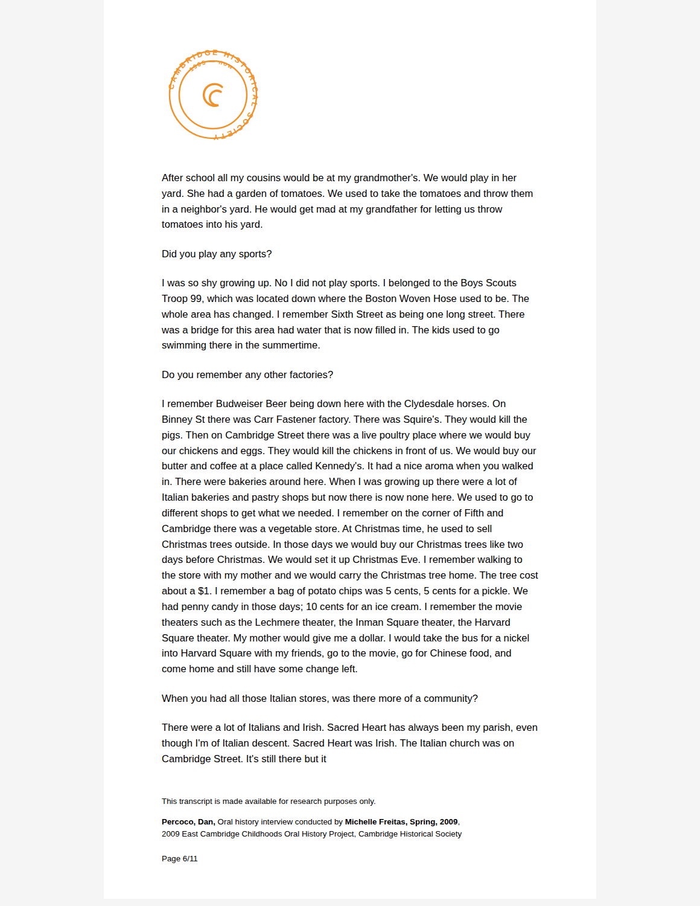CAMBRIDGE HISTORICAL SOCIETY 1905 — now
After school all my cousins would be at my grandmother's. We would play in her yard. She had a garden of tomatoes. We used to take the tomatoes and throw them in a neighbor's yard. He would get mad at my grandfather for letting us throw tomatoes into his yard.
Did you play any sports?
I was so shy growing up. No I did not play sports. I belonged to the Boys Scouts Troop 99, which was located down where the Boston Woven Hose used to be. The whole area has changed. I remember Sixth Street as being one long street. There was a bridge for this area had water that is now filled in. The kids used to go swimming there in the summertime.
Do you remember any other factories?
I remember Budweiser Beer being down here with the Clydesdale horses. On Binney St there was Carr Fastener factory. There was Squire's. They would kill the pigs. Then on Cambridge Street there was a live poultry place where we would buy our chickens and eggs. They would kill the chickens in front of us. We would buy our butter and coffee at a place called Kennedy's. It had a nice aroma when you walked in. There were bakeries around here. When I was growing up there were a lot of Italian bakeries and pastry shops but now there is now none here. We used to go to different shops to get what we needed. I remember on the corner of Fifth and Cambridge there was a vegetable store. At Christmas time, he used to sell Christmas trees outside. In those days we would buy our Christmas trees like two days before Christmas. We would set it up Christmas Eve. I remember walking to the store with my mother and we would carry the Christmas tree home. The tree cost about a $1. I remember a bag of potato chips was 5 cents, 5 cents for a pickle. We had penny candy in those days; 10 cents for an ice cream. I remember the movie theaters such as the Lechmere theater, the Inman Square theater, the Harvard Square theater. My mother would give me a dollar. I would take the bus for a nickel into Harvard Square with my friends, go to the movie, go for Chinese food, and come home and still have some change left.
When you had all those Italian stores, was there more of a community?
There were a lot of Italians and Irish. Sacred Heart has always been my parish, even though I'm of Italian descent. Sacred Heart was Irish. The Italian church was on Cambridge Street. It's still there but it
This transcript is made available for research purposes only.
Percoco, Dan, Oral history interview conducted by Michelle Freitas, Spring, 2009,
2009 East Cambridge Childhoods Oral History Project, Cambridge Historical Society
Page 6/11